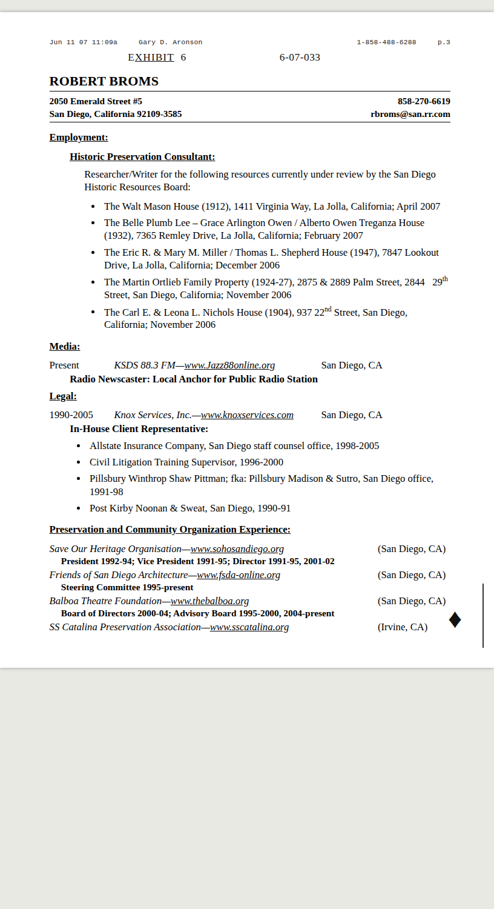Jun 11 07 11:09a Gary D. Aronson 1-858-488-6288 p.3
EXHIBIT 6 6-07-033
ROBERT BROMS
2050 Emerald Street #5
San Diego, California 92109-3585
858-270-6619
rbroms@san.rr.com
Employment:
Historic Preservation Consultant:
Researcher/Writer for the following resources currently under review by the San Diego Historic Resources Board:
The Walt Mason House (1912), 1411 Virginia Way, La Jolla, California; April 2007
The Belle Plumb Lee – Grace Arlington Owen / Alberto Owen Treganza House (1932), 7365 Remley Drive, La Jolla, California; February 2007
The Eric R. & Mary M. Miller / Thomas L. Shepherd House (1947), 7847 Lookout Drive, La Jolla, California; December 2006
The Martin Ortlieb Family Property (1924-27), 2875 & 2889 Palm Street, 2844 29th Street, San Diego, California; November 2006
The Carl E. & Leona L. Nichols House (1904), 937 22nd Street, San Diego, California; November 2006
Media:
Present
KSDS 88.3 FM—www.Jazz88online.org
San Diego, CA
Radio Newscaster: Local Anchor for Public Radio Station
Legal:
1990-2005
Knox Services, Inc.—www.knoxservices.com
San Diego, CA
In-House Client Representative:
Allstate Insurance Company, San Diego staff counsel office, 1998-2005
Civil Litigation Training Supervisor, 1996-2000
Pillsbury Winthrop Shaw Pittman; fka: Pillsbury Madison & Sutro, San Diego office, 1991-98
Post Kirby Noonan & Sweat, San Diego, 1990-91
Preservation and Community Organization Experience:
Save Our Heritage Organisation—www.sohosandiego.org
(San Diego, CA)
President 1992-94; Vice President 1991-95; Director 1991-95, 2001-02
Friends of San Diego Architecture—www.fsda-online.org
(San Diego, CA)
Steering Committee 1995-present
Balboa Theatre Foundation—www.thebalboa.org
(San Diego, CA)
Board of Directors 2000-04; Advisory Board 1995-2000, 2004-present
SS Catalina Preservation Association—www.sscatalina.org
(Irvine, CA)
♦